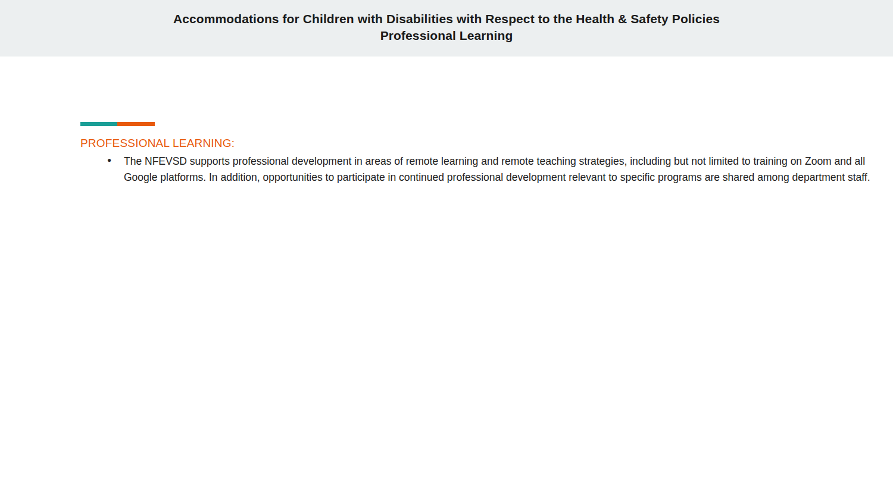Accommodations for Children with Disabilities with Respect to the Health & Safety Policies
Professional Learning
PROFESSIONAL LEARNING:
The NFEVSD supports professional development in areas of remote learning and remote teaching strategies, including but not limited to training on Zoom and all Google platforms. In addition, opportunities to participate in continued professional development relevant to specific programs are shared among department staff.